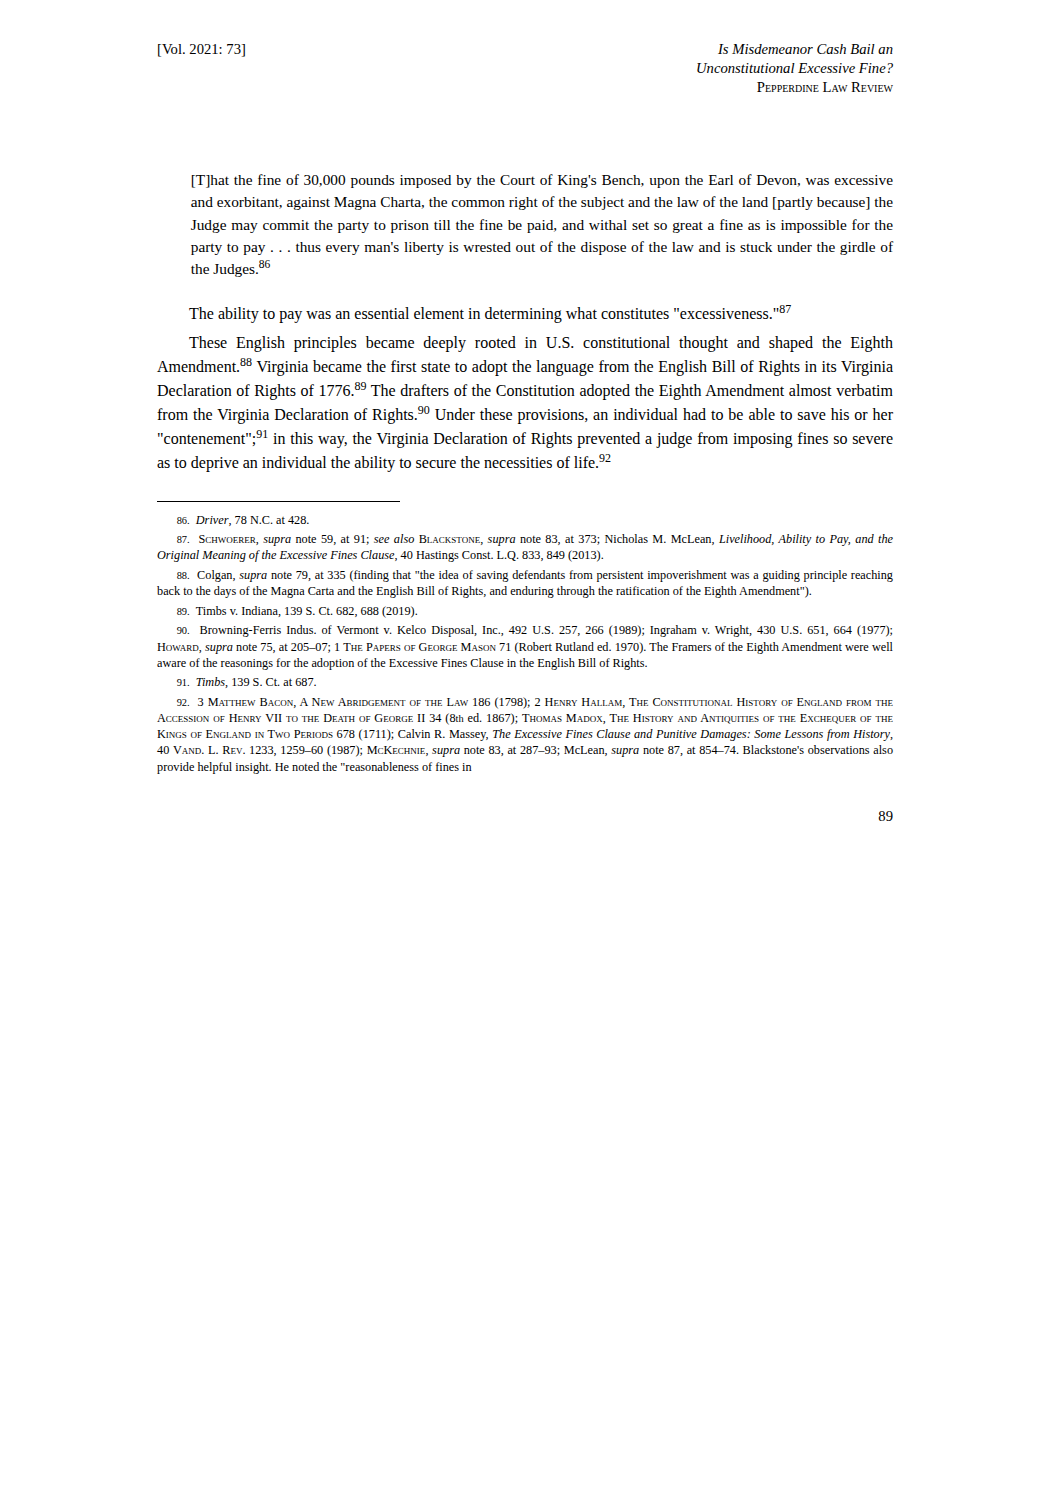[Vol. 2021: 73]
Is Misdemeanor Cash Bail an
Unconstitutional Excessive Fine?
Pepperdine Law Review
[T]hat the fine of 30,000 pounds imposed by the Court of King's Bench, upon the Earl of Devon, was excessive and exorbitant, against Magna Charta, the common right of the subject and the law of the land [partly because] the Judge may commit the party to prison till the fine be paid, and withal set so great a fine as is impossible for the party to pay . . . thus every man's liberty is wrested out of the dispose of the law and is stuck under the girdle of the Judges.86
The ability to pay was an essential element in determining what constitutes "excessiveness."87
These English principles became deeply rooted in U.S. constitutional thought and shaped the Eighth Amendment.88 Virginia became the first state to adopt the language from the English Bill of Rights in its Virginia Declaration of Rights of 1776.89 The drafters of the Constitution adopted the Eighth Amendment almost verbatim from the Virginia Declaration of Rights.90 Under these provisions, an individual had to be able to save his or her "contenement";91 in this way, the Virginia Declaration of Rights prevented a judge from imposing fines so severe as to deprive an individual the ability to secure the necessities of life.92
86. Driver, 78 N.C. at 428.
87. Schwoerer, supra note 59, at 91; see also Blackstone, supra note 83, at 373; Nicholas M. McLean, Livelihood, Ability to Pay, and the Original Meaning of the Excessive Fines Clause, 40 Hastings Const. L.Q. 833, 849 (2013).
88. Colgan, supra note 79, at 335 (finding that "the idea of saving defendants from persistent impoverishment was a guiding principle reaching back to the days of the Magna Carta and the English Bill of Rights, and enduring through the ratification of the Eighth Amendment").
89. Timbs v. Indiana, 139 S. Ct. 682, 688 (2019).
90. Browning-Ferris Indus. of Vermont v. Kelco Disposal, Inc., 492 U.S. 257, 266 (1989); Ingraham v. Wright, 430 U.S. 651, 664 (1977); Howard, supra note 75, at 205–07; 1 The Papers of George Mason 71 (Robert Rutland ed. 1970). The Framers of the Eighth Amendment were well aware of the reasonings for the adoption of the Excessive Fines Clause in the English Bill of Rights.
91. Timbs, 139 S. Ct. at 687.
92. 3 Matthew Bacon, A New Abridgement of the Law 186 (1798); 2 Henry Hallam, The Constitutional History of England from the Accession of Henry VII to the Death of George II 34 (8th ed. 1867); Thomas Madox, The History and Antiquities of the Exchequer of the Kings of England in Two Periods 678 (1711); Calvin R. Massey, The Excessive Fines Clause and Punitive Damages: Some Lessons from History, 40 Vand. L. Rev. 1233, 1259–60 (1987); McKechnie, supra note 83, at 287–93; McLean, supra note 87, at 854–74. Blackstone's observations also provide helpful insight. He noted the "reasonableness of fines in
89